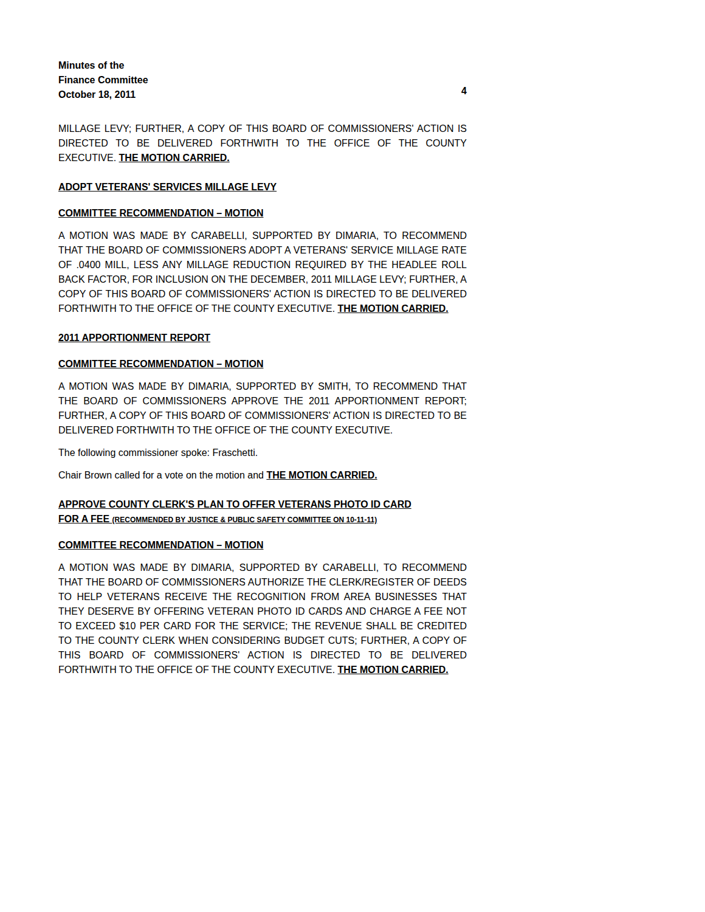Minutes of the
Finance Committee
October 18, 2011 4
MILLAGE LEVY; FURTHER, A COPY OF THIS BOARD OF COMMISSIONERS' ACTION IS DIRECTED TO BE DELIVERED FORTHWITH TO THE OFFICE OF THE COUNTY EXECUTIVE. THE MOTION CARRIED.
ADOPT VETERANS' SERVICES MILLAGE LEVY
COMMITTEE RECOMMENDATION – MOTION
A MOTION WAS MADE BY CARABELLI, SUPPORTED BY DIMARIA, TO RECOMMEND THAT THE BOARD OF COMMISSIONERS ADOPT A VETERANS' SERVICE MILLAGE RATE OF .0400 MILL, LESS ANY MILLAGE REDUCTION REQUIRED BY THE HEADLEE ROLL BACK FACTOR, FOR INCLUSION ON THE DECEMBER, 2011 MILLAGE LEVY; FURTHER, A COPY OF THIS BOARD OF COMMISSIONERS' ACTION IS DIRECTED TO BE DELIVERED FORTHWITH TO THE OFFICE OF THE COUNTY EXECUTIVE. THE MOTION CARRIED.
2011 APPORTIONMENT REPORT
COMMITTEE RECOMMENDATION – MOTION
A MOTION WAS MADE BY DIMARIA, SUPPORTED BY SMITH, TO RECOMMEND THAT THE BOARD OF COMMISSIONERS APPROVE THE 2011 APPORTIONMENT REPORT; FURTHER, A COPY OF THIS BOARD OF COMMISSIONERS' ACTION IS DIRECTED TO BE DELIVERED FORTHWITH TO THE OFFICE OF THE COUNTY EXECUTIVE.
The following commissioner spoke: Fraschetti.
Chair Brown called for a vote on the motion and THE MOTION CARRIED.
APPROVE COUNTY CLERK'S PLAN TO OFFER VETERANS PHOTO ID CARD
FOR A FEE (RECOMMENDED BY JUSTICE & PUBLIC SAFETY COMMITTEE ON 10-11-11)
COMMITTEE RECOMMENDATION – MOTION
A MOTION WAS MADE BY DIMARIA, SUPPORTED BY CARABELLI, TO RECOMMEND THAT THE BOARD OF COMMISSIONERS AUTHORIZE THE CLERK/REGISTER OF DEEDS TO HELP VETERANS RECEIVE THE RECOGNITION FROM AREA BUSINESSES THAT THEY DESERVE BY OFFERING VETERAN PHOTO ID CARDS AND CHARGE A FEE NOT TO EXCEED $10 PER CARD FOR THE SERVICE; THE REVENUE SHALL BE CREDITED TO THE COUNTY CLERK WHEN CONSIDERING BUDGET CUTS; FURTHER, A COPY OF THIS BOARD OF COMMISSIONERS' ACTION IS DIRECTED TO BE DELIVERED FORTHWITH TO THE OFFICE OF THE COUNTY EXECUTIVE. THE MOTION CARRIED.